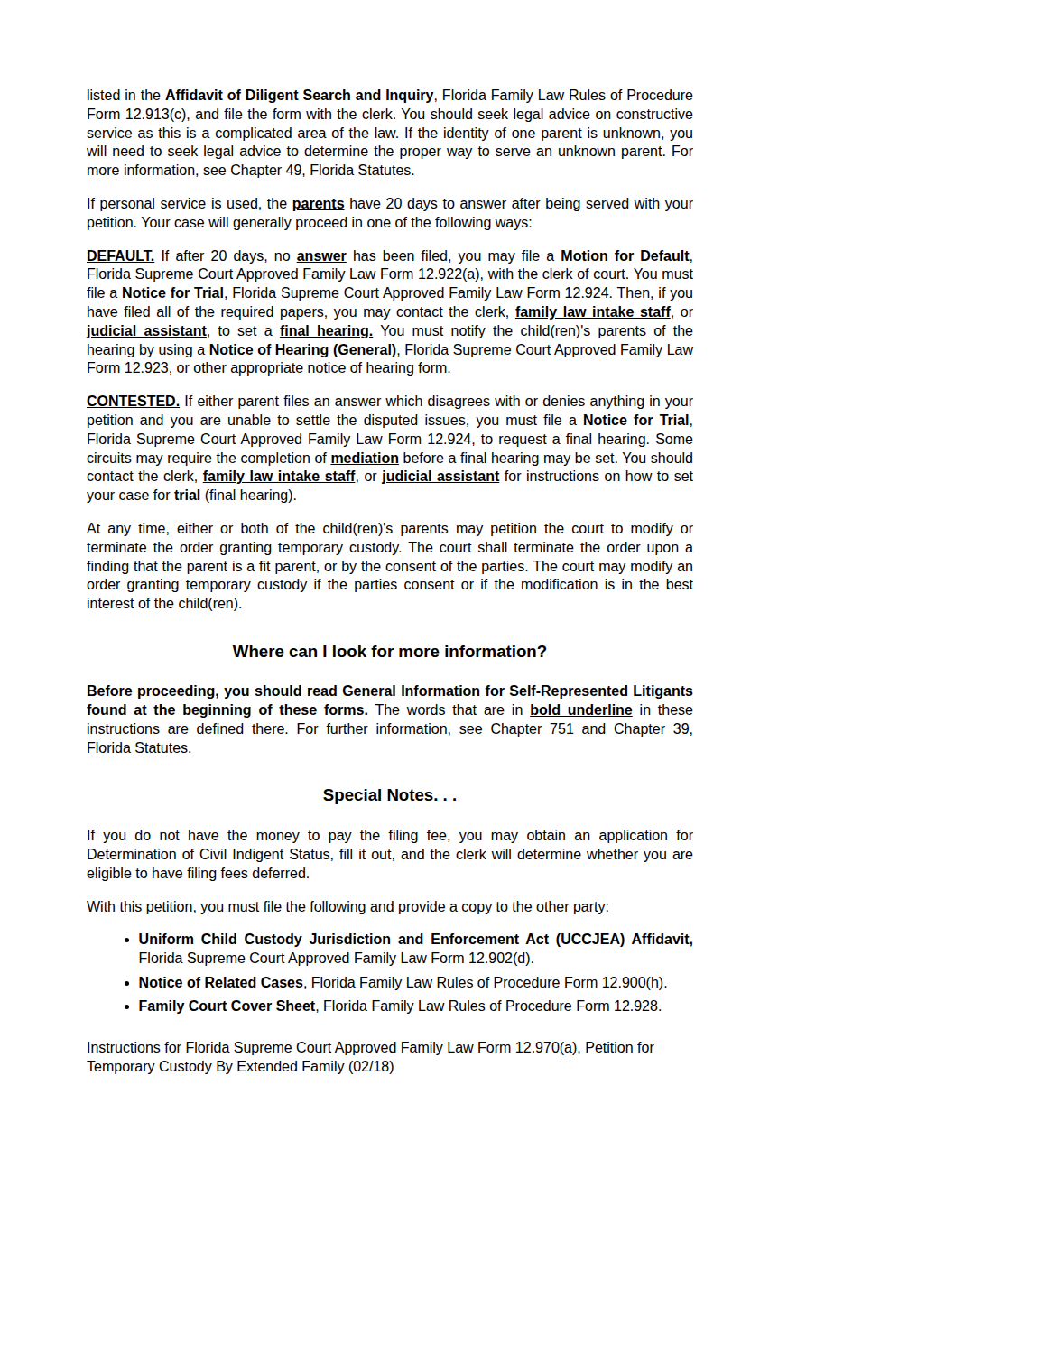listed in the Affidavit of Diligent Search and Inquiry, Florida Family Law Rules of Procedure Form 12.913(c), and file the form with the clerk. You should seek legal advice on constructive service as this is a complicated area of the law. If the identity of one parent is unknown, you will need to seek legal advice to determine the proper way to serve an unknown parent. For more information, see Chapter 49, Florida Statutes.
If personal service is used, the parents have 20 days to answer after being served with your petition. Your case will generally proceed in one of the following ways:
DEFAULT. If after 20 days, no answer has been filed, you may file a Motion for Default, Florida Supreme Court Approved Family Law Form 12.922(a), with the clerk of court. You must file a Notice for Trial, Florida Supreme Court Approved Family Law Form 12.924. Then, if you have filed all of the required papers, you may contact the clerk, family law intake staff, or judicial assistant, to set a final hearing. You must notify the child(ren)'s parents of the hearing by using a Notice of Hearing (General), Florida Supreme Court Approved Family Law Form 12.923, or other appropriate notice of hearing form.
CONTESTED. If either parent files an answer which disagrees with or denies anything in your petition and you are unable to settle the disputed issues, you must file a Notice for Trial, Florida Supreme Court Approved Family Law Form 12.924, to request a final hearing. Some circuits may require the completion of mediation before a final hearing may be set. You should contact the clerk, family law intake staff, or judicial assistant for instructions on how to set your case for trial (final hearing).
At any time, either or both of the child(ren)'s parents may petition the court to modify or terminate the order granting temporary custody. The court shall terminate the order upon a finding that the parent is a fit parent, or by the consent of the parties. The court may modify an order granting temporary custody if the parties consent or if the modification is in the best interest of the child(ren).
Where can I look for more information?
Before proceeding, you should read General Information for Self-Represented Litigants found at the beginning of these forms. The words that are in bold underline in these instructions are defined there. For further information, see Chapter 751 and Chapter 39, Florida Statutes.
Special Notes. . .
If you do not have the money to pay the filing fee, you may obtain an application for Determination of Civil Indigent Status, fill it out, and the clerk will determine whether you are eligible to have filing fees deferred.
With this petition, you must file the following and provide a copy to the other party:
Uniform Child Custody Jurisdiction and Enforcement Act (UCCJEA) Affidavit, Florida Supreme Court Approved Family Law Form 12.902(d).
Notice of Related Cases, Florida Family Law Rules of Procedure Form 12.900(h).
Family Court Cover Sheet, Florida Family Law Rules of Procedure Form 12.928.
Instructions for Florida Supreme Court Approved Family Law Form 12.970(a), Petition for Temporary Custody By Extended Family (02/18)